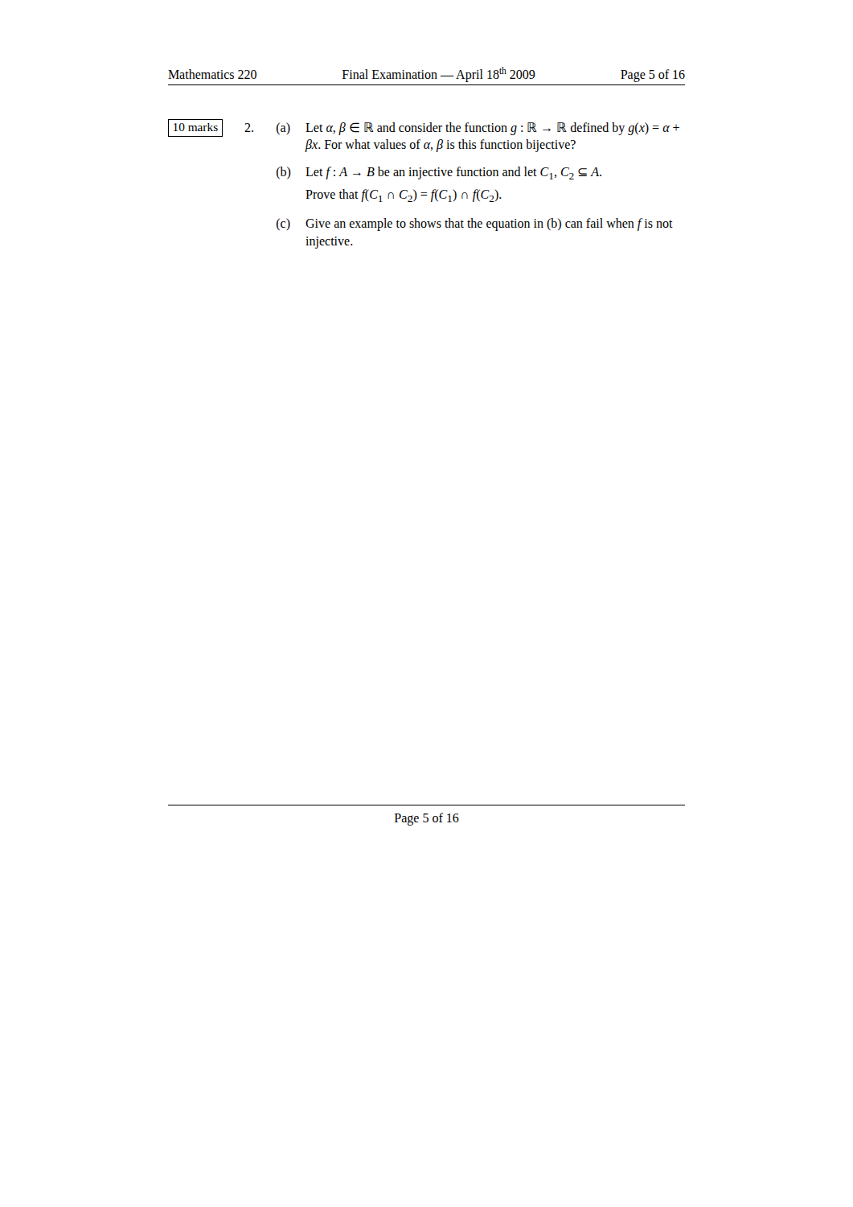Mathematics 220
Final Examination — April 18th 2009
Page 5 of 16
10 marks
2.
(a)
Let α, β ∈ ℝ and consider the function g : ℝ → ℝ defined by g(x) = α + βx. For what values of α, β is this function bijective?
(b)
Let f : A → B be an injective function and let C1, C2 ⊆ A.
Prove that f(C1 ∩ C2) = f(C1) ∩ f(C2).
(c)
Give an example to shows that the equation in (b) can fail when f is not injective.
Page 5 of 16